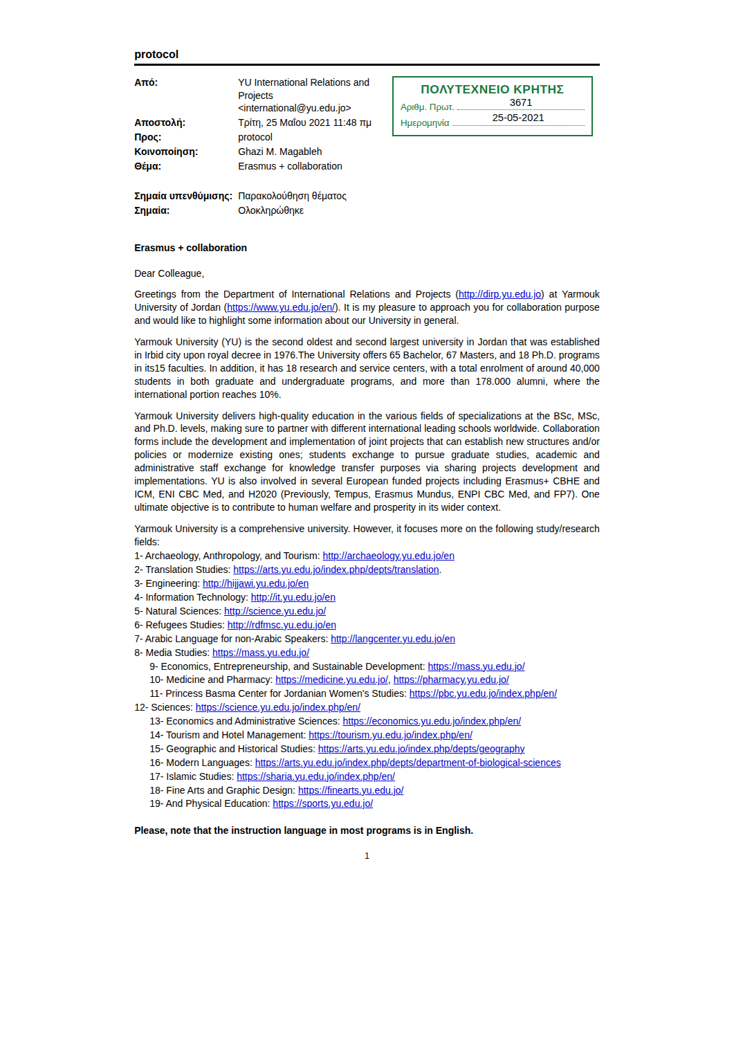protocol
| Από: | YU International Relations and Projects <international@yu.edu.jo> | ΠΟΛΥΤΕΧΝΕΙΟ ΚΡΗΤΗΣ Αριθμ. Πρωτ. 3671 Ημερομηνία 25-05-2021 |
| Αποστολή: | Τρίτη, 25 Μαΐου 2021 11:48 πμ |
| Προς: | protocol |
| Κοινοποίηση: | Ghazi M. Magableh | |
| Θέμα: | Erasmus + collaboration | |
| Σημαία υπενθύμισης: | Παρακολούθηση θέματος |
| Σημαία: | Ολοκληρώθηκε |
Erasmus + collaboration
Dear Colleague,
Greetings from the Department of International Relations and Projects (http://dirp.yu.edu.jo) at Yarmouk University of Jordan (https://www.yu.edu.jo/en/). It is my pleasure to approach you for collaboration purpose and would like to highlight some information about our University in general.
Yarmouk University (YU) is the second oldest and second largest university in Jordan that was established in Irbid city upon royal decree in 1976.The University offers 65 Bachelor, 67 Masters, and 18 Ph.D. programs in its15 faculties. In addition, it has 18 research and service centers, with a total enrolment of around 40,000 students in both graduate and undergraduate programs, and more than 178.000 alumni, where the international portion reaches 10%.
Yarmouk University delivers high-quality education in the various fields of specializations at the BSc, MSc, and Ph.D. levels, making sure to partner with different international leading schools worldwide. Collaboration forms include the development and implementation of joint projects that can establish new structures and/or policies or modernize existing ones; students exchange to pursue graduate studies, academic and administrative staff exchange for knowledge transfer purposes via sharing projects development and implementations. YU is also involved in several European funded projects including Erasmus+ CBHE and ICM, ENI CBC Med, and H2020 (Previously, Tempus, Erasmus Mundus, ENPI CBC Med, and FP7). One ultimate objective is to contribute to human welfare and prosperity in its wider context.
Yarmouk University is a comprehensive university. However, it focuses more on the following study/research fields:
1- Archaeology, Anthropology, and Tourism: http://archaeology.yu.edu.jo/en
2- Translation Studies: https://arts.yu.edu.jo/index.php/depts/translation.
3- Engineering: http://hijjawi.yu.edu.jo/en
4- Information Technology: http://it.yu.edu.jo/en
5- Natural Sciences: http://science.yu.edu.jo/
6- Refugees Studies: http://rdfmsc.yu.edu.jo/en
7- Arabic Language for non-Arabic Speakers: http://langcenter.yu.edu.jo/en
8- Media Studies: https://mass.yu.edu.jo/
9- Economics, Entrepreneurship, and Sustainable Development: https://mass.yu.edu.jo/
10- Medicine and Pharmacy: https://medicine.yu.edu.jo/, https://pharmacy.yu.edu.jo/
11- Princess Basma Center for Jordanian Women's Studies: https://pbc.yu.edu.jo/index.php/en/
12- Sciences: https://science.yu.edu.jo/index.php/en/
13- Economics and Administrative Sciences: https://economics.yu.edu.jo/index.php/en/
14- Tourism and Hotel Management: https://tourism.yu.edu.jo/index.php/en/
15- Geographic and Historical Studies: https://arts.yu.edu.jo/index.php/depts/geography
16- Modern Languages: https://arts.yu.edu.jo/index.php/depts/department-of-biological-sciences
17- Islamic Studies: https://sharia.yu.edu.jo/index.php/en/
18- Fine Arts and Graphic Design: https://finearts.yu.edu.jo/
19- And Physical Education: https://sports.yu.edu.jo/
Please, note that the instruction language in most programs is in English.
1